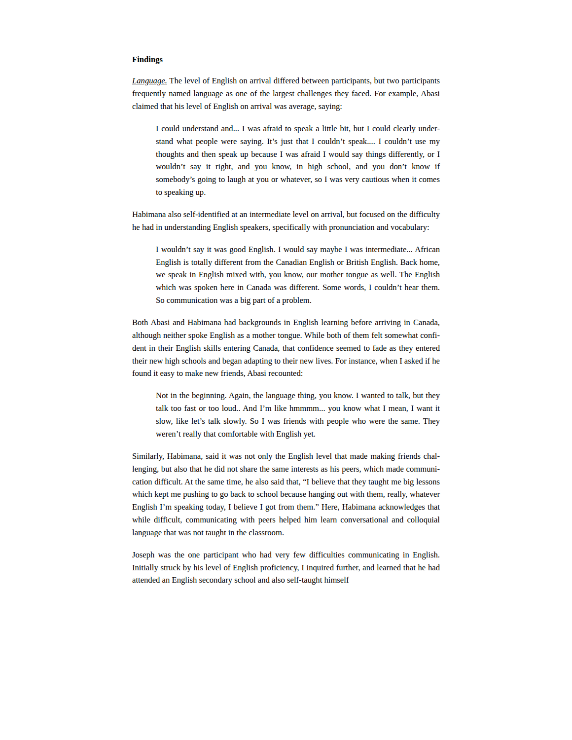Findings
Language. The level of English on arrival differed between participants, but two participants frequently named language as one of the largest challenges they faced. For example, Abasi claimed that his level of English on arrival was average, saying:
I could understand and... I was afraid to speak a little bit, but I could clearly understand what people were saying. It’s just that I couldn’t speak.... I couldn’t use my thoughts and then speak up because I was afraid I would say things differently, or I wouldn’t say it right, and you know, in high school, and you don’t know if somebody’s going to laugh at you or whatever, so I was very cautious when it comes to speaking up.
Habimana also self-identified at an intermediate level on arrival, but focused on the difficulty he had in understanding English speakers, specifically with pronunciation and vocabulary:
I wouldn’t say it was good English. I would say maybe I was intermediate... African English is totally different from the Canadian English or British English. Back home, we speak in English mixed with, you know, our mother tongue as well. The English which was spoken here in Canada was different. Some words, I couldn’t hear them. So communication was a big part of a problem.
Both Abasi and Habimana had backgrounds in English learning before arriving in Canada, although neither spoke English as a mother tongue. While both of them felt somewhat confident in their English skills entering Canada, that confidence seemed to fade as they entered their new high schools and began adapting to their new lives. For instance, when I asked if he found it easy to make new friends, Abasi recounted:
Not in the beginning. Again, the language thing, you know. I wanted to talk, but they talk too fast or too loud.. And I’m like hmmmm... you know what I mean, I want it slow, like let’s talk slowly. So I was friends with people who were the same. They weren’t really that comfortable with English yet.
Similarly, Habimana, said it was not only the English level that made making friends challenging, but also that he did not share the same interests as his peers, which made communication difficult. At the same time, he also said that, “I believe that they taught me big lessons which kept me pushing to go back to school because hanging out with them, really, whatever English I’m speaking today, I believe I got from them.” Here, Habimana acknowledges that while difficult, communicating with peers helped him learn conversational and colloquial language that was not taught in the classroom.
Joseph was the one participant who had very few difficulties communicating in English. Initially struck by his level of English proficiency, I inquired further, and learned that he had attended an English secondary school and also self-taught himself